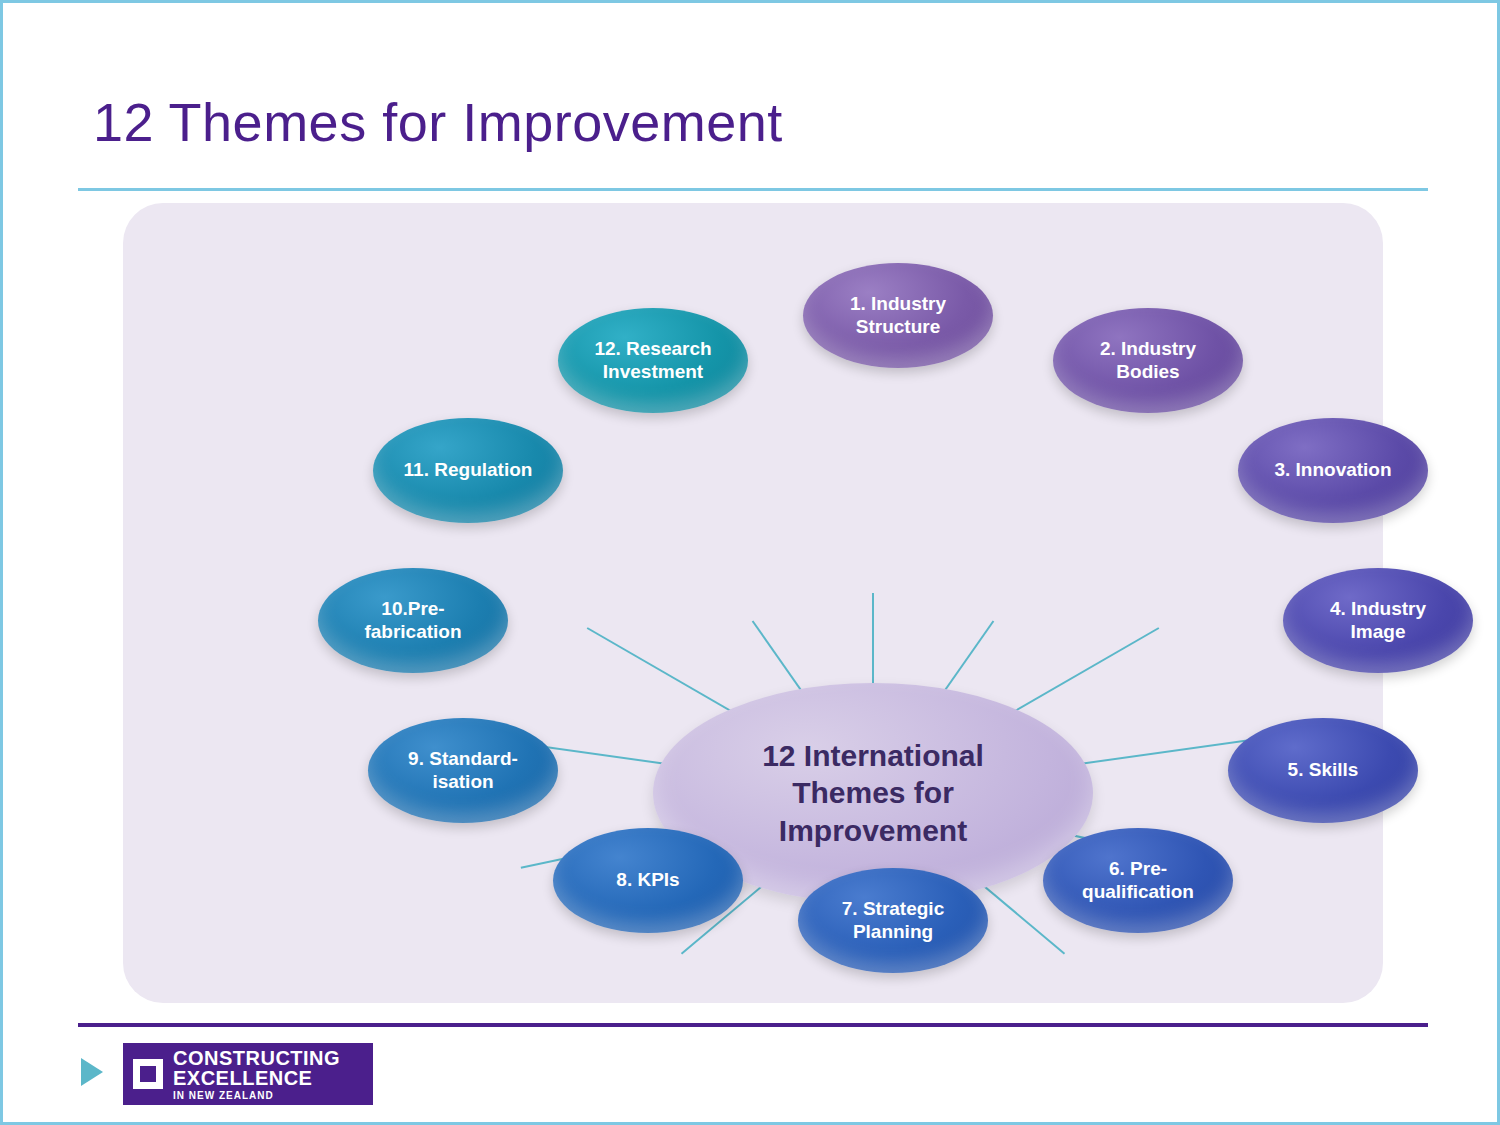12 Themes for Improvement
12 International
Themes for
Improvement
1. Industry
Structure
2. Industry
Bodies
3. Innovation
4. Industry
Image
5. Skills
6. Pre-
qualification
7. Strategic
Planning
8. KPIs
9. Standard-
isation
10.Pre-
fabrication
11. Regulation
12. Research
Investment
CONSTRUCTING
EXCELLENCE IN NEW ZEALAND